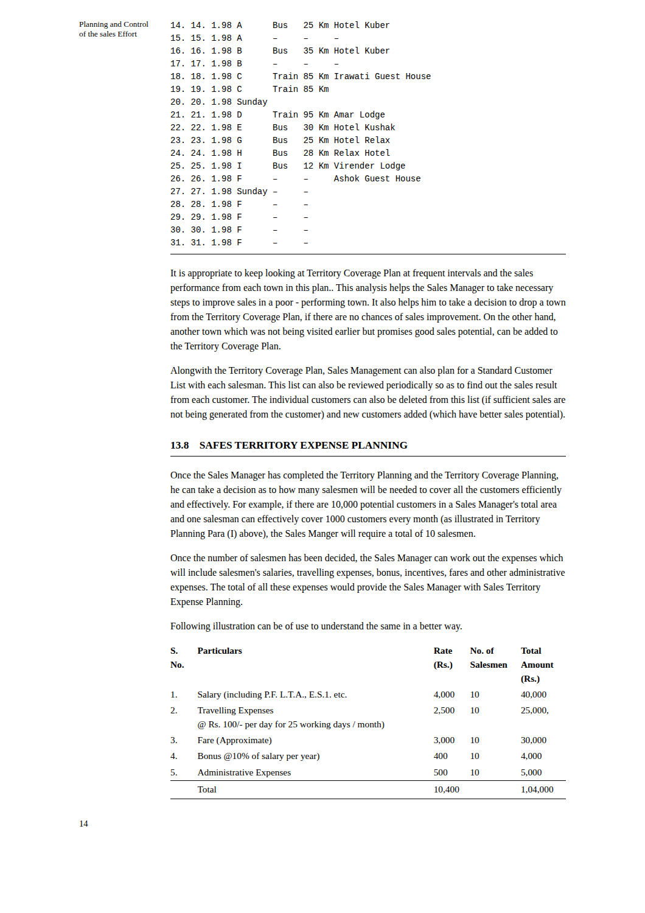Planning and Control
of the sales Effort
| 14. | 14. 1.98 | A | Bus | 25 Km | Hotel Kuber |
| 15. | 15. 1.98 | A | – | – | – |
| 16. | 16. 1.98 | B | Bus | 35 Km | Hotel Kuber |
| 17. | 17. 1.98 | B | – | – | – |
| 18. | 18. 1.98 | C | Train | 85 Km | Irawati Guest House |
| 19. | 19. 1.98 | C | Train | 85 Km | |
| 20. | 20. 1.98 | Sunday | | | |
| 21. | 21. 1.98 | D | Train | 95 Km | Amar Lodge |
| 22. | 22. 1.98 | E | Bus | 30 Km | Hotel Kushak |
| 23. | 23. 1.98 | G | Bus | 25 Km | Hotel Relax |
| 24. | 24. 1.98 | H | Bus | 28 Km | Relax Hotel |
| 25. | 25. 1.98 | I | Bus | 12 Km | Virender Lodge |
| 26. | 26. 1.98 | F | – | – | Ashok Guest House |
| 27. | 27. 1.98 | Sunday | – | – | |
| 28. | 28. 1.98 | F | – | – | |
| 29. | 29. 1.98 | F | – | – | |
| 30. | 30. 1.98 | F | – | – | |
| 31. | 31. 1.98 | F | – | – | |
It is appropriate to keep looking at Territory Coverage Plan at frequent intervals and the sales performance from each town in this plan.. This analysis helps the Sales Manager to take necessary steps to improve sales in a poor - performing town. It also helps him to take a decision to drop a town from the Territory Coverage Plan, if there are no chances of sales improvement. On the other hand, another town which was not being visited earlier but promises good sales potential, can be added to the Territory Coverage Plan.
Alongwith the Territory Coverage Plan, Sales Management can also plan for a Standard Customer List with each salesman. This list can also be reviewed periodically so as to find out the sales result from each customer. The individual customers can also be deleted from this list (if sufficient sales are not being generated from the customer) and new customers added (which have better sales potential).
13.8 SAFES TERRITORY EXPENSE PLANNING
Once the Sales Manager has completed the Territory Planning and the Territory Coverage Planning, he can take a decision as to how many salesmen will be needed to cover all the customers efficiently and effectively. For example, if there are 10,000 potential customers in a Sales Manager's total area and one salesman can effectively cover 1000 customers every month (as illustrated in Territory Planning Para (I) above), the Sales Manger will require a total of 10 salesmen.
Once the number of salesmen has been decided, the Sales Manager can work out the expenses which will include salesmen's salaries, travelling expenses, bonus, incentives, fares and other administrative expenses. The total of all these expenses would provide the Sales Manager with Sales Territory Expense Planning.
Following illustration can be of use to understand the same in a better way.
| S. No. | Particulars | Rate (Rs.) | No. of Salesmen | Total Amount (Rs.) |
| --- | --- | --- | --- | --- |
| 1. | Salary (including P.F. L.T.A., E.S.1. etc. | 4,000 | 10 | 40,000 |
| 2. | Travelling Expenses @ Rs. 100/- per day for 25 working days / month) | 2,500 | 10 | 25,000, |
| 3. | Fare (Approximate) | 3,000 | 10 | 30,000 |
| 4. | Bonus @10% of salary per year) | 400 | 10 | 4,000 |
| 5. | Administrative Expenses | 500 | 10 | 5,000 |
| | Total | 10,400 | | 1,04,000 |
14